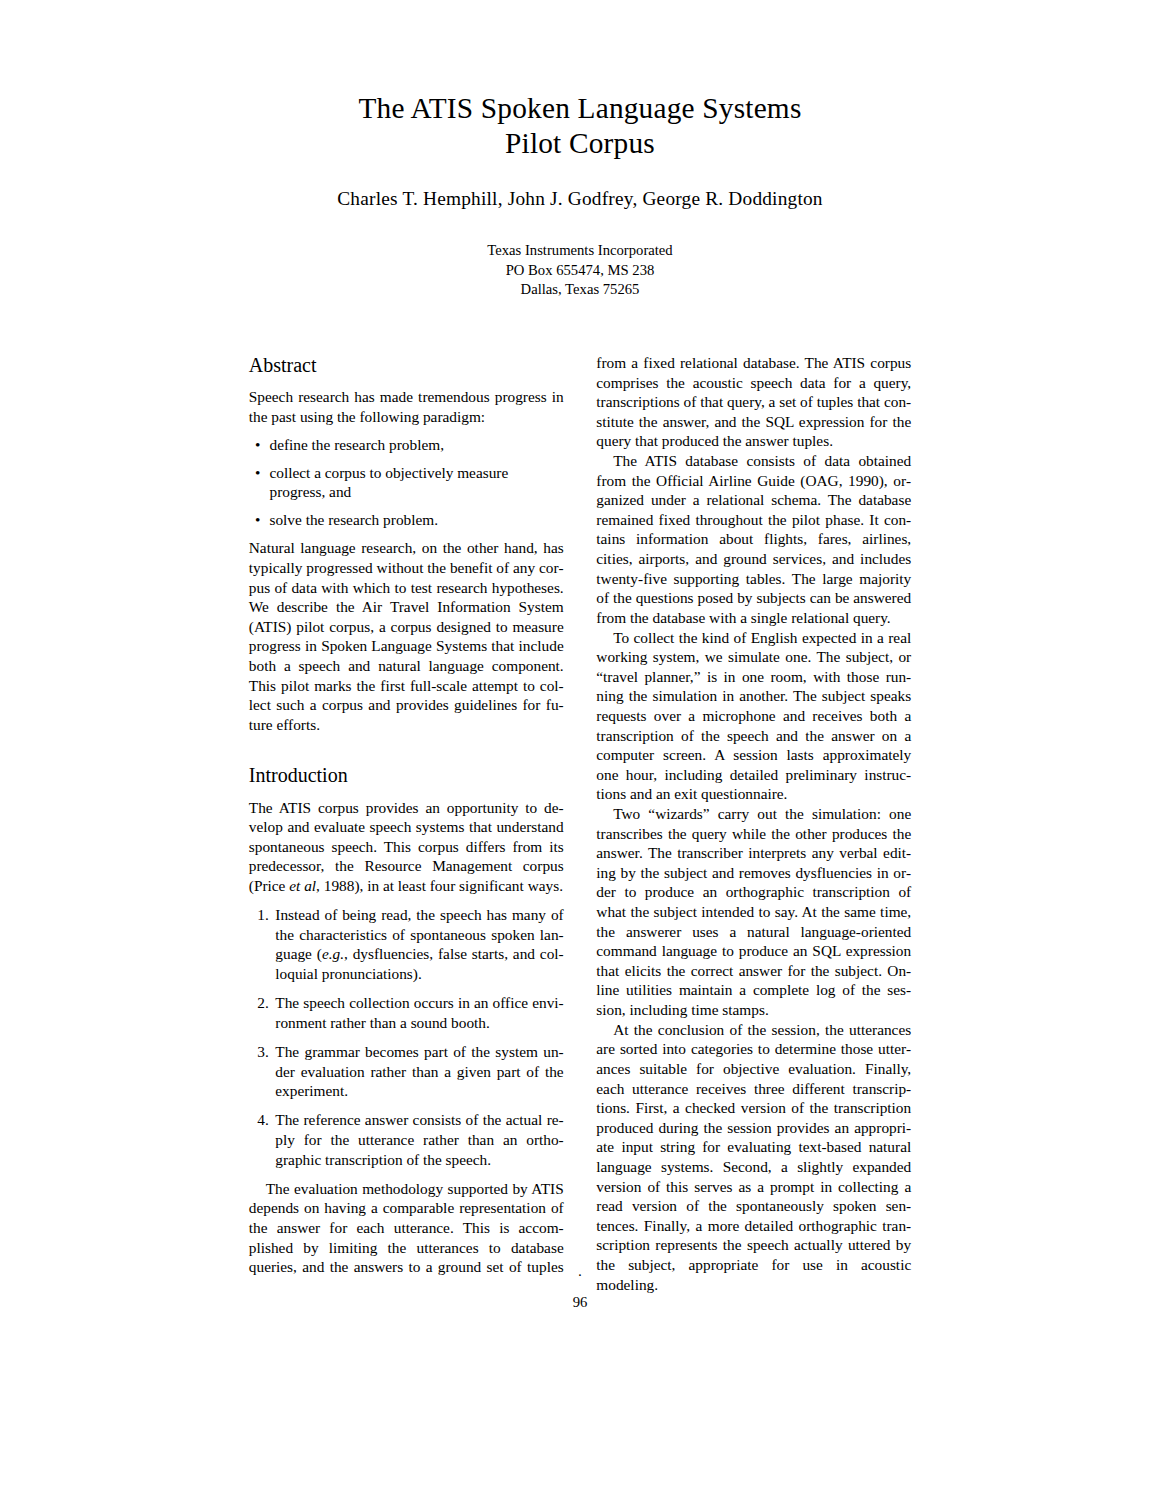The ATIS Spoken Language Systems
Pilot Corpus
Charles T. Hemphill, John J. Godfrey, George R. Doddington
Texas Instruments Incorporated
PO Box 655474, MS 238
Dallas, Texas 75265
Abstract
Speech research has made tremendous progress in the past using the following paradigm:
define the research problem,
collect a corpus to objectively measure progress, and
solve the research problem.
Natural language research, on the other hand, has typically progressed without the benefit of any corpus of data with which to test research hypotheses. We describe the Air Travel Information System (ATIS) pilot corpus, a corpus designed to measure progress in Spoken Language Systems that include both a speech and natural language component. This pilot marks the first full-scale attempt to collect such a corpus and provides guidelines for future efforts.
Introduction
The ATIS corpus provides an opportunity to develop and evaluate speech systems that understand spontaneous speech. This corpus differs from its predecessor, the Resource Management corpus (Price et al, 1988), in at least four significant ways.
Instead of being read, the speech has many of the characteristics of spontaneous spoken language (e.g., dysfluencies, false starts, and colloquial pronunciations).
The speech collection occurs in an office environment rather than a sound booth.
The grammar becomes part of the system under evaluation rather than a given part of the experiment.
The reference answer consists of the actual reply for the utterance rather than an orthographic transcription of the speech.
The evaluation methodology supported by ATIS depends on having a comparable representation of the answer for each utterance. This is accomplished by limiting the utterances to database queries, and the answers to a ground set of tuples from a fixed relational database. The ATIS corpus comprises the acoustic speech data for a query, transcriptions of that query, a set of tuples that constitute the answer, and the SQL expression for the query that produced the answer tuples.
The ATIS database consists of data obtained from the Official Airline Guide (OAG, 1990), organized under a relational schema. The database remained fixed throughout the pilot phase. It contains information about flights, fares, airlines, cities, airports, and ground services, and includes twenty-five supporting tables. The large majority of the questions posed by subjects can be answered from the database with a single relational query.
To collect the kind of English expected in a real working system, we simulate one. The subject, or “travel planner,” is in one room, with those running the simulation in another. The subject speaks requests over a microphone and receives both a transcription of the speech and the answer on a computer screen. A session lasts approximately one hour, including detailed preliminary instructions and an exit questionnaire.
Two “wizards” carry out the simulation: one transcribes the query while the other produces the answer. The transcriber interprets any verbal editing by the subject and removes dysfluencies in order to produce an orthographic transcription of what the subject intended to say. At the same time, the answerer uses a natural language-oriented command language to produce an SQL expression that elicits the correct answer for the subject. On-line utilities maintain a complete log of the session, including time stamps.
At the conclusion of the session, the utterances are sorted into categories to determine those utterances suitable for objective evaluation. Finally, each utterance receives three different transcriptions. First, a checked version of the transcription produced during the session provides an appropriate input string for evaluating text-based natural language systems. Second, a slightly expanded version of this serves as a prompt in collecting a read version of the spontaneously spoken sentences. Finally, a more detailed orthographic transcription represents the speech actually uttered by the subject, appropriate for use in acoustic modeling.
·
96